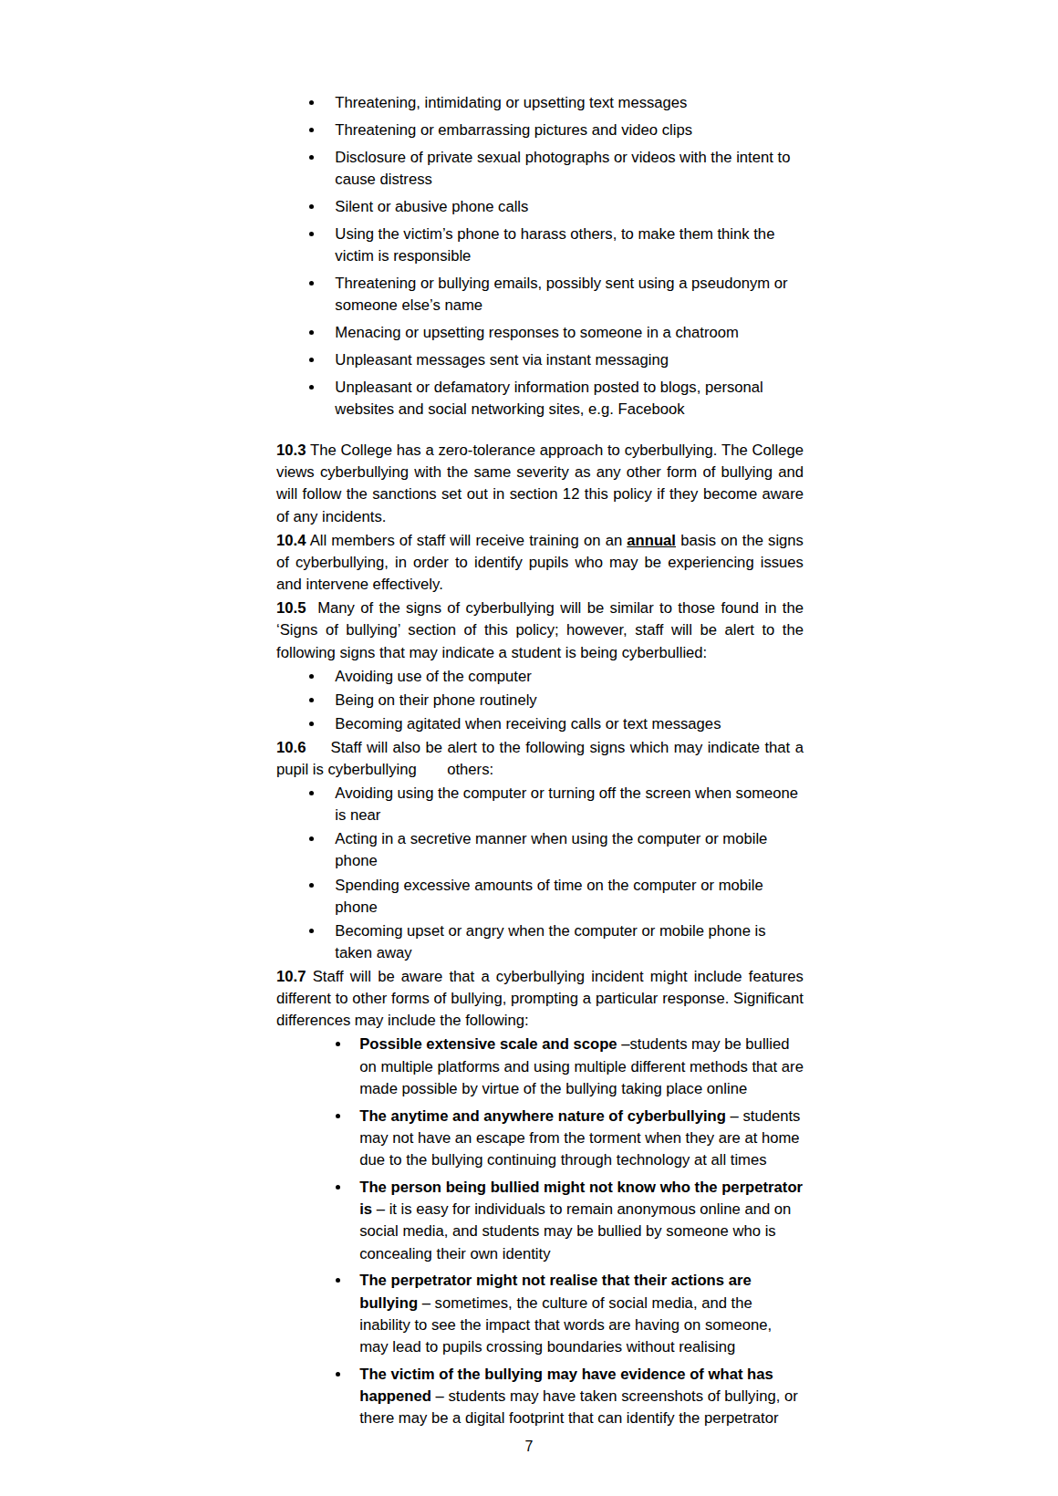Threatening, intimidating or upsetting text messages
Threatening or embarrassing pictures and video clips
Disclosure of private sexual photographs or videos with the intent to cause distress
Silent or abusive phone calls
Using the victim’s phone to harass others, to make them think the victim is responsible
Threatening or bullying emails, possibly sent using a pseudonym or someone else’s name
Menacing or upsetting responses to someone in a chatroom
Unpleasant messages sent via instant messaging
Unpleasant or defamatory information posted to blogs, personal websites and social networking sites, e.g. Facebook
10.3 The College has a zero-tolerance approach to cyberbullying. The College views cyberbullying with the same severity as any other form of bullying and will follow the sanctions set out in section 12 this policy if they become aware of any incidents.
10.4 All members of staff will receive training on an annual basis on the signs of cyberbullying, in order to identify pupils who may be experiencing issues and intervene effectively.
10.5 Many of the signs of cyberbullying will be similar to those found in the ‘Signs of bullying’ section of this policy; however, staff will be alert to the following signs that may indicate a student is being cyberbullied:
Avoiding use of the computer
Being on their phone routinely
Becoming agitated when receiving calls or text messages
10.6 Staff will also be alert to the following signs which may indicate that a pupil is cyberbullying others:
Avoiding using the computer or turning off the screen when someone is near
Acting in a secretive manner when using the computer or mobile phone
Spending excessive amounts of time on the computer or mobile phone
Becoming upset or angry when the computer or mobile phone is taken away
10.7 Staff will be aware that a cyberbullying incident might include features different to other forms of bullying, prompting a particular response. Significant differences may include the following:
Possible extensive scale and scope –students may be bullied on multiple platforms and using multiple different methods that are made possible by virtue of the bullying taking place online
The anytime and anywhere nature of cyberbullying – students may not have an escape from the torment when they are at home due to the bullying continuing through technology at all times
The person being bullied might not know who the perpetrator is – it is easy for individuals to remain anonymous online and on social media, and students may be bullied by someone who is concealing their own identity
The perpetrator might not realise that their actions are bullying – sometimes, the culture of social media, and the inability to see the impact that words are having on someone, may lead to pupils crossing boundaries without realising
The victim of the bullying may have evidence of what has happened – students may have taken screenshots of bullying, or there may be a digital footprint that can identify the perpetrator
7